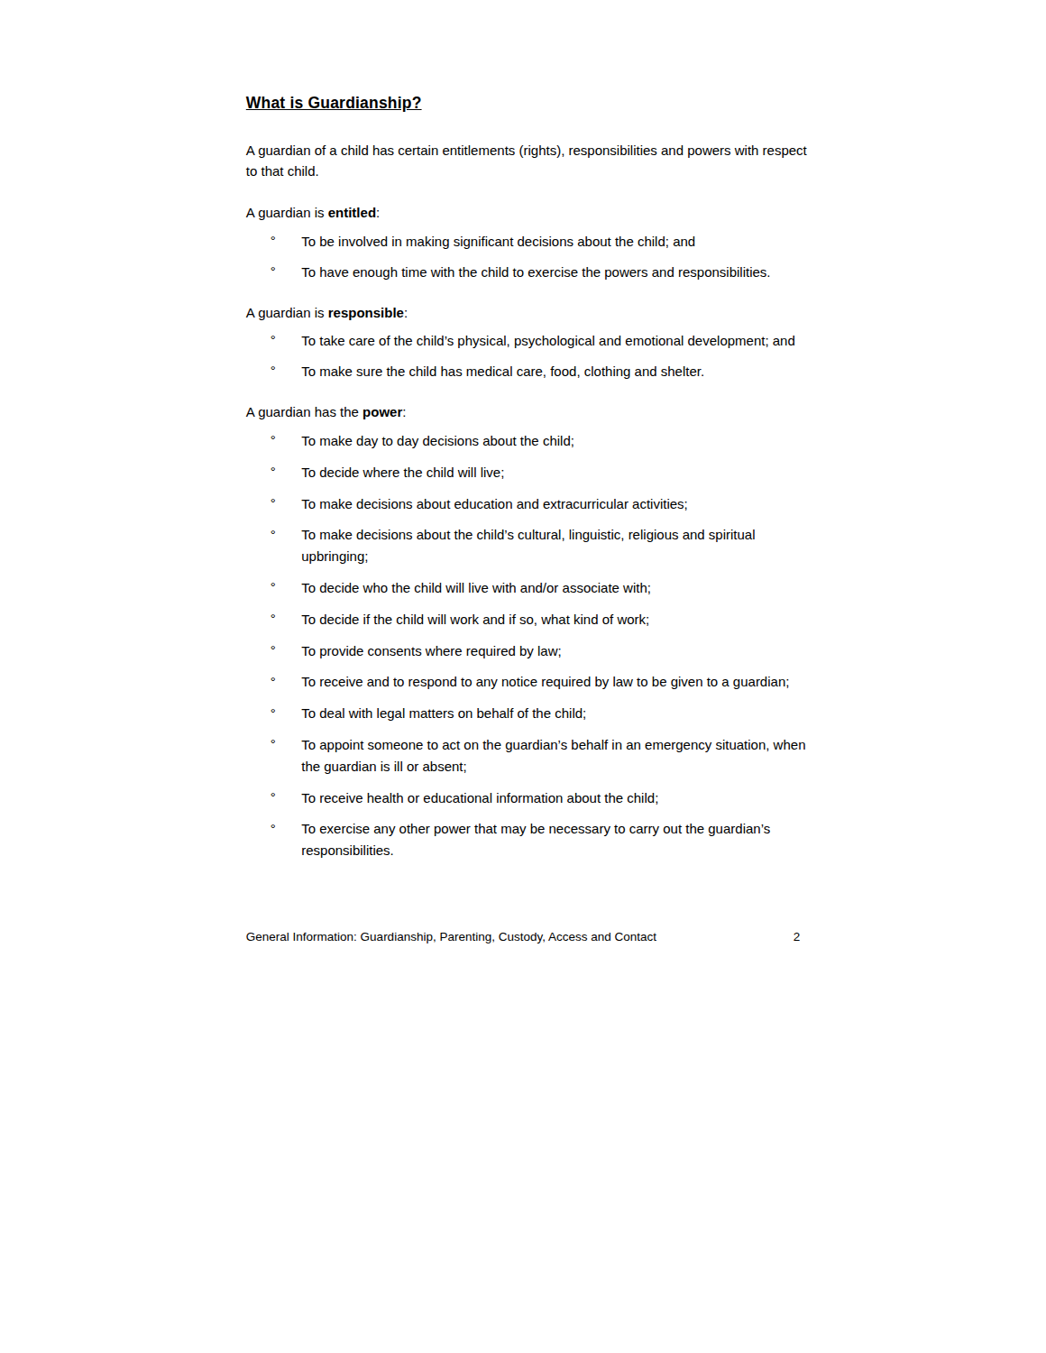What is Guardianship?
A guardian of a child has certain entitlements (rights), responsibilities and powers with respect to that child.
A guardian is entitled:
To be involved in making significant decisions about the child; and
To have enough time with the child to exercise the powers and responsibilities.
A guardian is responsible:
To take care of the child’s physical, psychological and emotional development; and
To make sure the child has medical care, food, clothing and shelter.
A guardian has the power:
To make day to day decisions about the child;
To decide where the child will live;
To make decisions about education and extracurricular activities;
To make decisions about the child’s cultural, linguistic, religious and spiritual upbringing;
To decide who the child will live with and/or associate with;
To decide if the child will work and if so, what kind of work;
To provide consents where required by law;
To receive and to respond to any notice required by law to be given to a guardian;
To deal with legal matters on behalf of the child;
To appoint someone to act on the guardian’s behalf in an emergency situation, when the guardian is ill or absent;
To receive health or educational information about the child;
To exercise any other power that may be necessary to carry out the guardian’s responsibilities.
General Information: Guardianship, Parenting, Custody, Access and Contact 2